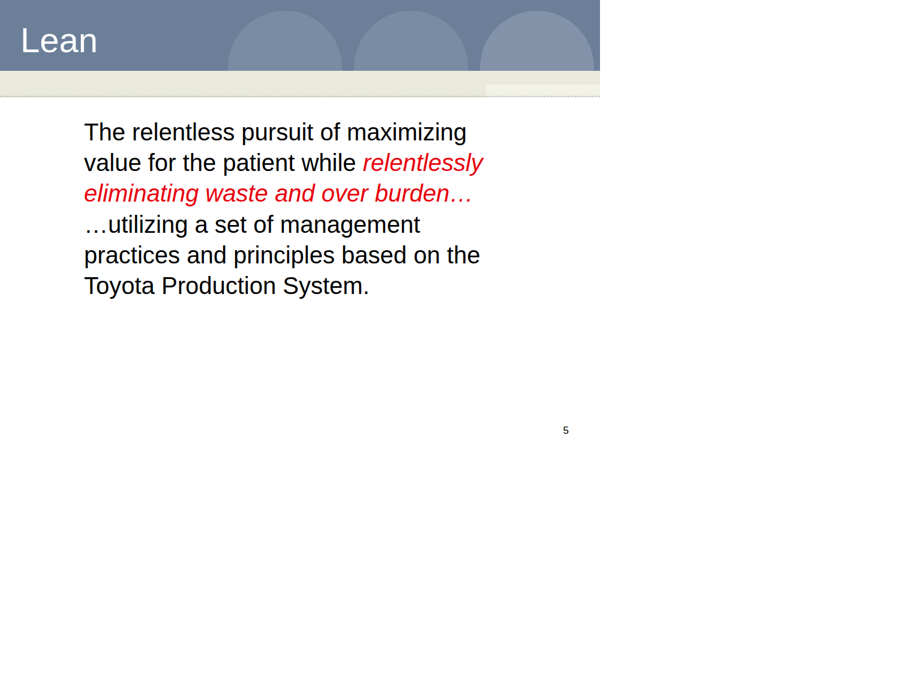Lean
The relentless pursuit of maximizing value for the patient while relentlessly eliminating waste and over burden…
…utilizing a set of management practices and principles based on the Toyota Production System.
5